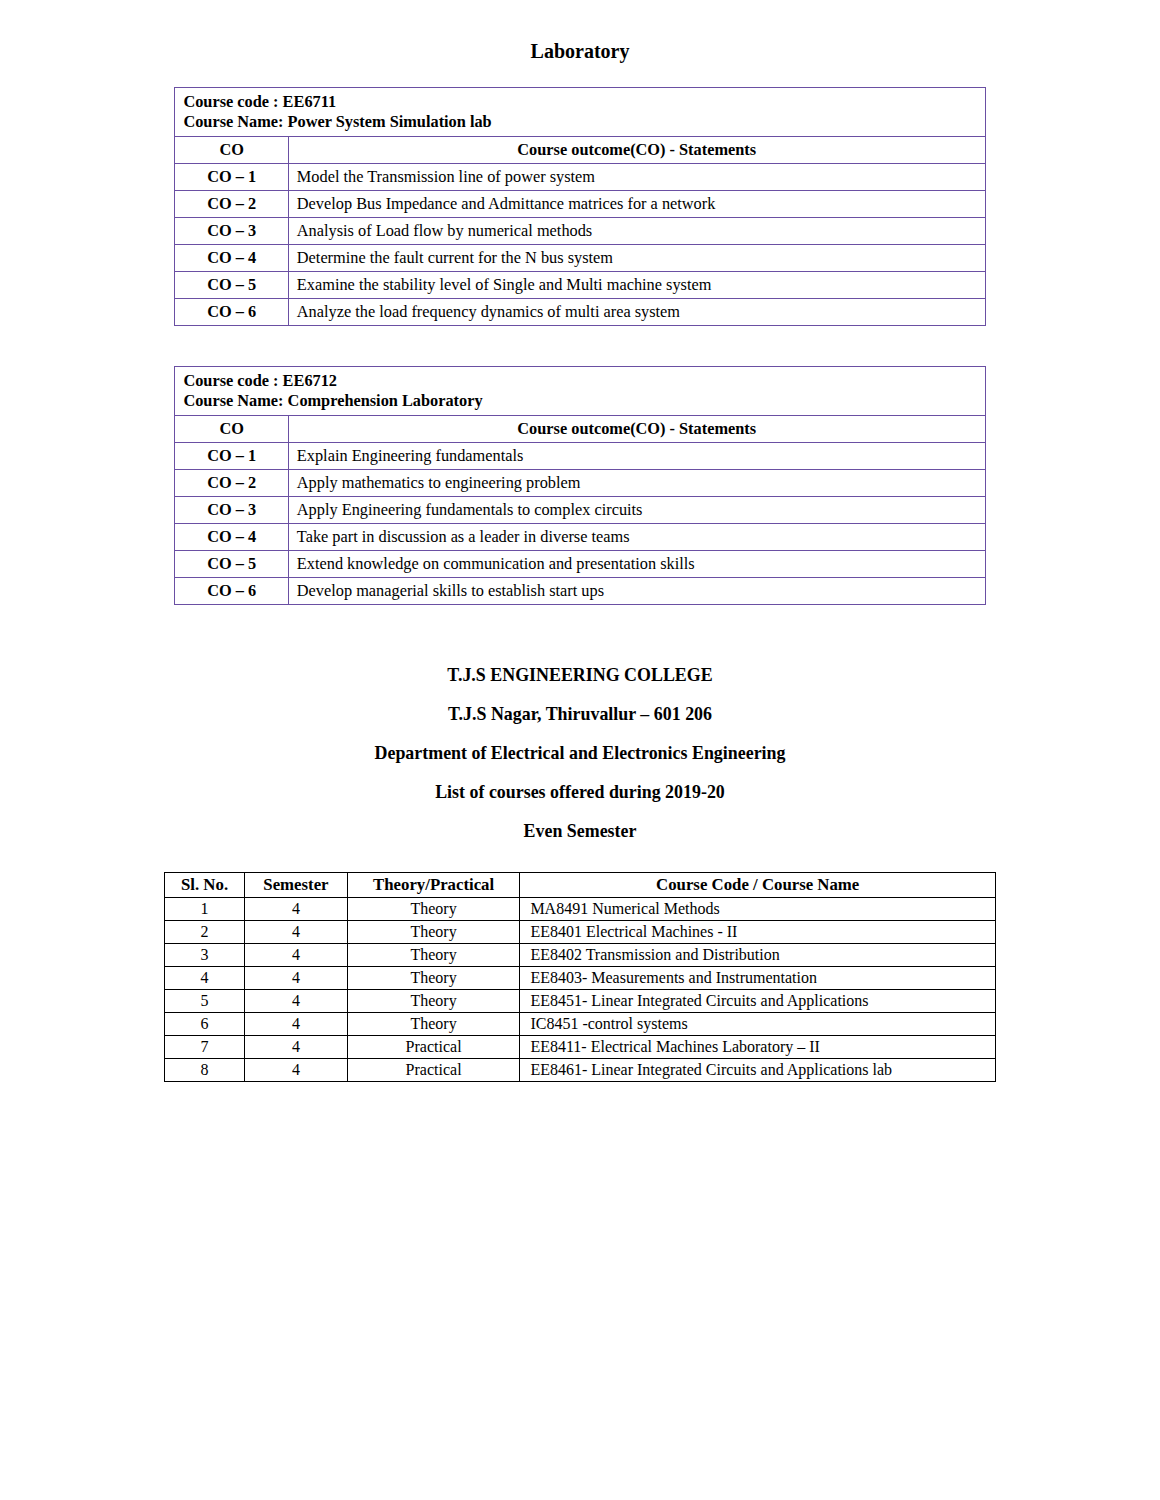Laboratory
| Course code : EE6711 Course Name: Power System Simulation lab |
| CO | Course outcome(CO) - Statements |
| CO – 1 | Model the Transmission line of power system |
| CO – 2 | Develop Bus Impedance and Admittance matrices for a network |
| CO – 3 | Analysis of Load flow by numerical methods |
| CO – 4 | Determine the fault current for the N bus system |
| CO – 5 | Examine the stability level of Single and Multi machine system |
| CO – 6 | Analyze the load frequency dynamics of multi area system |
| Course code : EE6712 Course Name: Comprehension Laboratory |
| CO | Course outcome(CO) - Statements |
| CO – 1 | Explain Engineering fundamentals |
| CO – 2 | Apply mathematics to engineering problem |
| CO – 3 | Apply Engineering fundamentals to complex circuits |
| CO – 4 | Take part in discussion as a leader in diverse teams |
| CO – 5 | Extend knowledge on communication and presentation skills |
| CO – 6 | Develop managerial skills to establish start ups |
T.J.S ENGINEERING COLLEGE
T.J.S Nagar, Thiruvallur – 601 206
Department of Electrical and Electronics Engineering
List of courses offered during 2019-20
Even Semester
| Sl. No. | Semester | Theory/Practical | Course Code / Course Name |
| --- | --- | --- | --- |
| 1 | 4 | Theory | MA8491 Numerical Methods |
| 2 | 4 | Theory | EE8401 Electrical Machines - II |
| 3 | 4 | Theory | EE8402 Transmission and Distribution |
| 4 | 4 | Theory | EE8403- Measurements and Instrumentation |
| 5 | 4 | Theory | EE8451- Linear Integrated Circuits and Applications |
| 6 | 4 | Theory | IC8451 -control systems |
| 7 | 4 | Practical | EE8411- Electrical Machines Laboratory – II |
| 8 | 4 | Practical | EE8461- Linear Integrated Circuits and Applications lab |